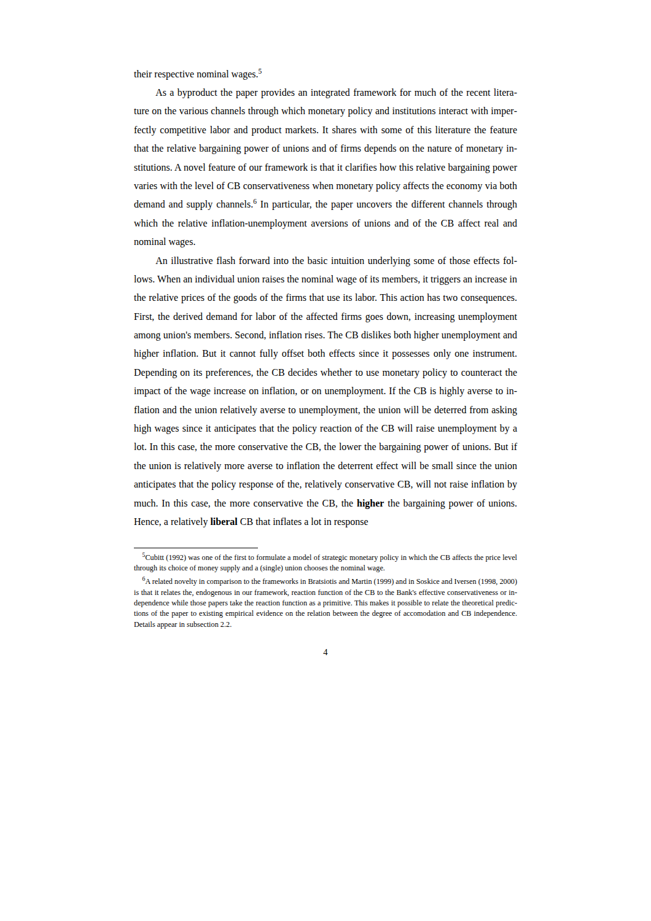their respective nominal wages.5
As a byproduct the paper provides an integrated framework for much of the recent literature on the various channels through which monetary policy and institutions interact with imperfectly competitive labor and product markets. It shares with some of this literature the feature that the relative bargaining power of unions and of firms depends on the nature of monetary institutions. A novel feature of our framework is that it clarifies how this relative bargaining power varies with the level of CB conservativeness when monetary policy affects the economy via both demand and supply channels.6 In particular, the paper uncovers the different channels through which the relative inflation-unemployment aversions of unions and of the CB affect real and nominal wages.
An illustrative flash forward into the basic intuition underlying some of those effects follows. When an individual union raises the nominal wage of its members, it triggers an increase in the relative prices of the goods of the firms that use its labor. This action has two consequences. First, the derived demand for labor of the affected firms goes down, increasing unemployment among union's members. Second, inflation rises. The CB dislikes both higher unemployment and higher inflation. But it cannot fully offset both effects since it possesses only one instrument. Depending on its preferences, the CB decides whether to use monetary policy to counteract the impact of the wage increase on inflation, or on unemployment. If the CB is highly averse to inflation and the union relatively averse to unemployment, the union will be deterred from asking high wages since it anticipates that the policy reaction of the CB will raise unemployment by a lot. In this case, the more conservative the CB, the lower the bargaining power of unions. But if the union is relatively more averse to inflation the deterrent effect will be small since the union anticipates that the policy response of the, relatively conservative CB, will not raise inflation by much. In this case, the more conservative the CB, the higher the bargaining power of unions. Hence, a relatively liberal CB that inflates a lot in response
5Cubitt (1992) was one of the first to formulate a model of strategic monetary policy in which the CB affects the price level through its choice of money supply and a (single) union chooses the nominal wage.
6A related novelty in comparison to the frameworks in Bratsiotis and Martin (1999) and in Soskice and Iversen (1998, 2000) is that it relates the, endogenous in our framework, reaction function of the CB to the Bank's effective conservativeness or independence while those papers take the reaction function as a primitive. This makes it possible to relate the theoretical predictions of the paper to existing empirical evidence on the relation between the degree of accomodation and CB independence. Details appear in subsection 2.2.
4